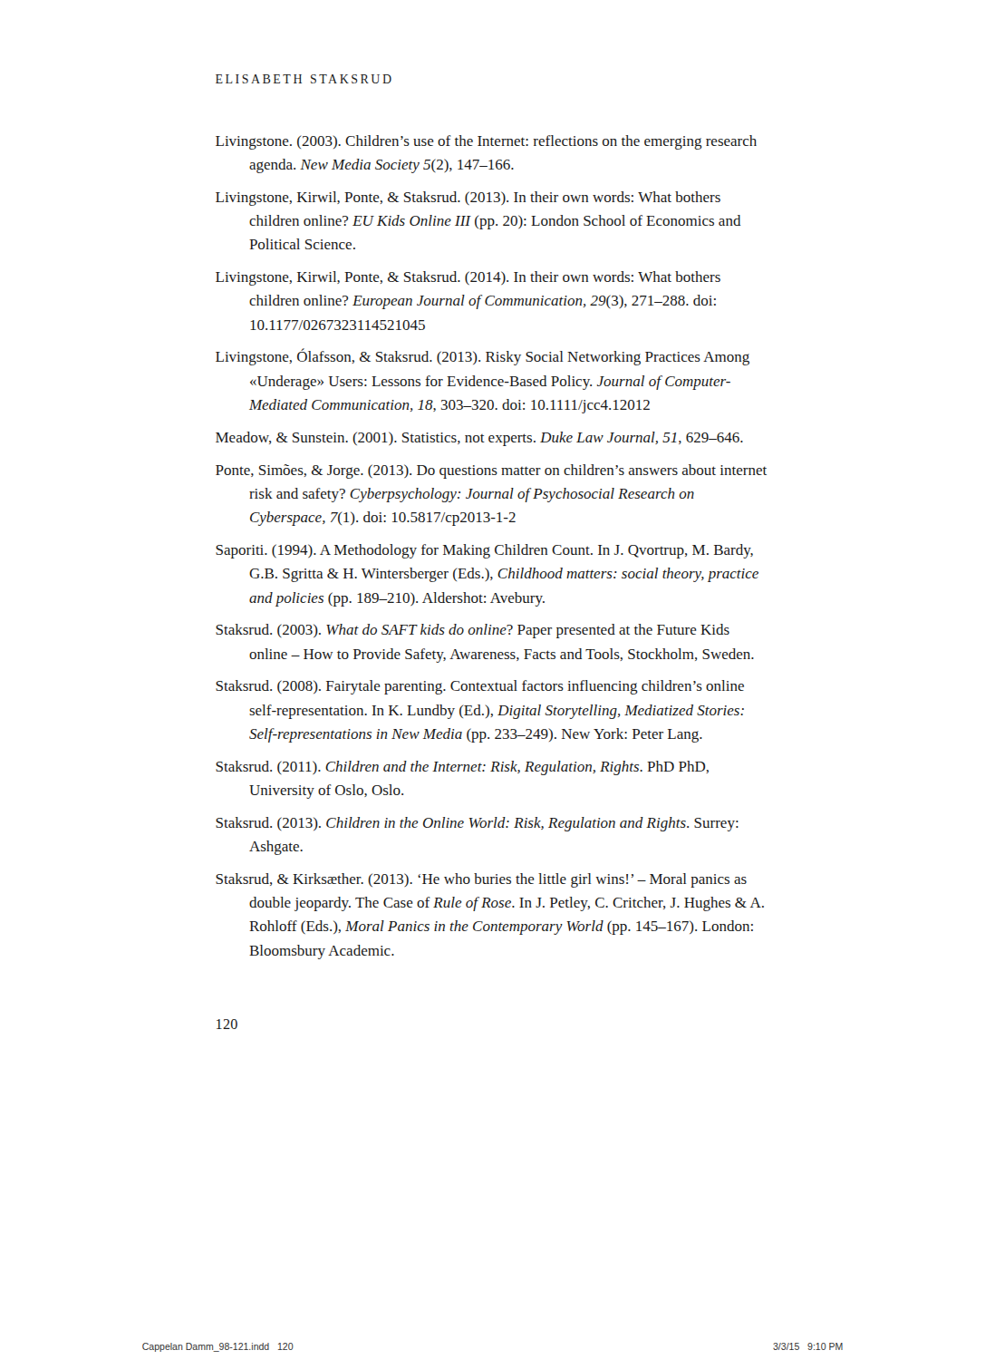Elisabeth Staksrud
Livingstone. (2003). Children’s use of the Internet: reflections on the emerging research agenda. New Media Society 5(2), 147–166.
Livingstone, Kirwil, Ponte, & Staksrud. (2013). In their own words: What bothers children online? EU Kids Online III (pp. 20): London School of Economics and Political Science.
Livingstone, Kirwil, Ponte, & Staksrud. (2014). In their own words: What bothers children online? European Journal of Communication, 29(3), 271–288. doi: 10.1177/0267323114521045
Livingstone, Ólafsson, & Staksrud. (2013). Risky Social Networking Practices Among «Underage» Users: Lessons for Evidence-Based Policy. Journal of Computer-Mediated Communication, 18, 303–320. doi: 10.1111/jcc4.12012
Meadow, & Sunstein. (2001). Statistics, not experts. Duke Law Journal, 51, 629–646.
Ponte, Simões, & Jorge. (2013). Do questions matter on children’s answers about internet risk and safety? Cyberpsychology: Journal of Psychosocial Research on Cyberspace, 7(1). doi: 10.5817/cp2013-1-2
Saporiti. (1994). A Methodology for Making Children Count. In J. Qvortrup, M. Bardy, G.B. Sgritta & H. Wintersberger (Eds.), Childhood matters: social theory, practice and policies (pp. 189–210). Aldershot: Avebury.
Staksrud. (2003). What do SAFT kids do online? Paper presented at the Future Kids online – How to Provide Safety, Awareness, Facts and Tools, Stockholm, Sweden.
Staksrud. (2008). Fairytale parenting. Contextual factors influencing children’s online self-representation. In K. Lundby (Ed.), Digital Storytelling, Mediatized Stories: Self-representations in New Media (pp. 233–249). New York: Peter Lang.
Staksrud. (2011). Children and the Internet: Risk, Regulation, Rights. PhD PhD, University of Oslo, Oslo.
Staksrud. (2013). Children in the Online World: Risk, Regulation and Rights. Surrey: Ashgate.
Staksrud, & Kirksæther. (2013). ‘He who buries the little girl wins!’ – Moral panics as double jeopardy. The Case of Rule of Rose. In J. Petley, C. Critcher, J. Hughes & A. Rohloff (Eds.), Moral Panics in the Contemporary World (pp. 145–167). London: Bloomsbury Academic.
120
Cappelan Damm_98-121.indd 120 3/3/15 9:10 PM